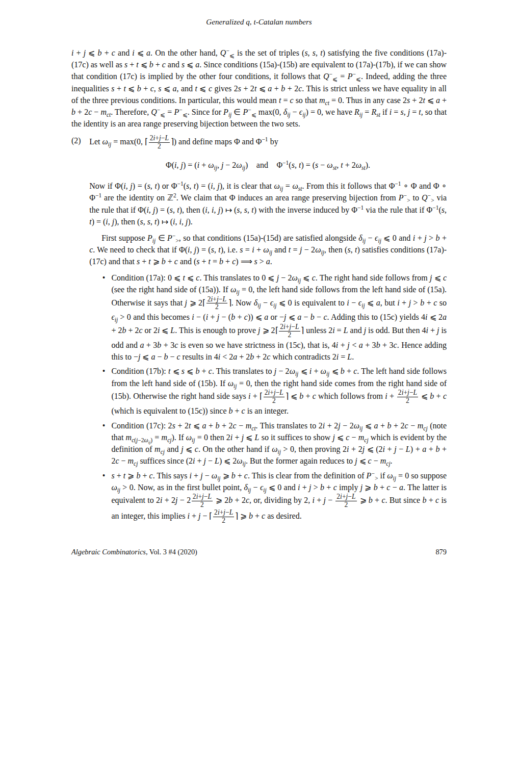Generalized q, t-Catalan numbers
i + j ⩽ b + c and i ⩽ a. On the other hand, Q−⩽ is the set of triples (s, s, t) satisfying the five conditions (17a)-(17c) as well as s + t ⩽ b + c and s ⩽ a. Since conditions (15a)-(15b) are equivalent to (17a)-(17b), if we can show that condition (17c) is implied by the other four conditions, it follows that Q−⩽ = P−⩽. Indeed, adding the three inequalities s + t ⩽ b + c, s ⩽ a, and t ⩽ c gives 2s + 2t ⩽ a + b + 2c. This is strict unless we have equality in all of the three previous conditions. In particular, this would mean t = c so that mct = 0. Thus in any case 2s + 2t ⩽ a + b + 2c − mct. Therefore, Q−⩽ = P−⩽. Since for Pij ∈ P−⩽ max(0, δij − ϵij) = 0, we have Rij = Rst if i = s, j = t, so that the identity is an area range preserving bijection between the two sets.
(2) Let ωij = max(0, ⌈2i+j−L 2⌉) and define maps Φ and Φ−1 by
Φ(i, j) = (i + ωij, j − 2ωij)and Φ−1(s, t) = (s − ωst, t + 2ωst).
Now if Φ(i, j) = (s, t) or Φ−1(s, t) = (i, j), it is clear that ωij = ωst. From this it follows that Φ−1 ∘ Φ and Φ ∘ Φ−1 are the identity on ℤ2. We claim that Φ induces an area range preserving bijection from P−> to Q−> via the rule that if Φ(i, j) = (s, t), then (i, i, j) ↦ (s, s, t) with the inverse induced by Φ−1 via the rule that if Φ−1(s, t) = (i, j), then (s, s, t) ↦ (i, i, j).
First suppose Pij ∈ P−>, so that conditions (15a)-(15d) are satisfied alongside δij − ϵij ⩽ 0 and i + j > b + c. We need to check that if Φ(i, j) = (s, t), i.e. s = i + ωij and t = j − 2ωij, then (s, t) satisfies conditions (17a)-(17c) and that s + t ⩾ b + c and (s + t = b + c) ⟹ s > a.
Condition (17a): 0 ⩽ t ⩽ c. This translates to 0 ⩽ j − 2ωij ⩽ c. The right hand side follows from j ⩽ c (see the right hand side of (15a)). If ωij = 0, the left hand side follows from the left hand side of (15a). Otherwise it says that j ⩾ 2⌈2i+j−L 2⌉. Now δij − ϵij ⩽ 0 is equivalent to i − ϵij ⩽ a, but i + j > b + c so ϵij > 0 and this becomes i − (i + j − (b + c)) ⩽ a or −j ⩽ a − b − c. Adding this to (15c) yields 4i ⩽ 2a + 2b + 2c or 2i ⩽ L. This is enough to prove j ⩾ 2⌈2i+j−L 2⌉ unless 2i = L and j is odd. But then 4i + j is odd and a + 3b + 3c is even so we have strictness in (15c), that is, 4i + j < a + 3b + 3c. Hence adding this to −j ⩽ a − b − c results in 4i < 2a + 2b + 2c which contradicts 2i = L.
Condition (17b): t ⩽ s ⩽ b + c. This translates to j − 2ωij ⩽ i + ωij ⩽ b + c. The left hand side follows from the left hand side of (15b). If ωij = 0, then the right hand side comes from the right hand side of (15b). Otherwise the right hand side says i + ⌈2i+j−L 2⌉ ⩽ b + c which follows from i + 2i+j−L 2 ⩽ b + c (which is equivalent to (15c)) since b + c is an integer.
Condition (17c): 2s + 2t ⩽ a + b + 2c − mct. This translates to 2i + 2j − 2ωij ⩽ a + b + 2c − mcj (note that mc(j−2ωij) = mcj). If ωij = 0 then 2i + j ⩽ L so it suffices to show j ⩽ c − mcj which is evident by the definition of mcj and j ⩽ c. On the other hand if ωij > 0, then proving 2i + 2j ⩽ (2i + j − L) + a + b + 2c − mcj suffices since (2i + j − L) ⩽ 2ωij. But the former again reduces to j ⩽ c − mcj.
s + t ⩾ b + c. This says i + j − ωij ⩾ b + c. This is clear from the definition of P−> if ωij = 0 so suppose ωij > 0. Now, as in the first bullet point, δij − ϵij ⩽ 0 and i + j > b + c imply j ⩾ b + c − a. The latter is equivalent to 2i + 2j − 22i+j−L 2 ⩾ 2b + 2c, or, dividing by 2, i + j − 2i+j−L 2 ⩾ b + c. But since b + c is an integer, this implies i + j − ⌈2i+j−L 2⌉ ⩾ b + c as desired.
Algebraic Combinatorics, Vol. 3 #4 (2020) 879